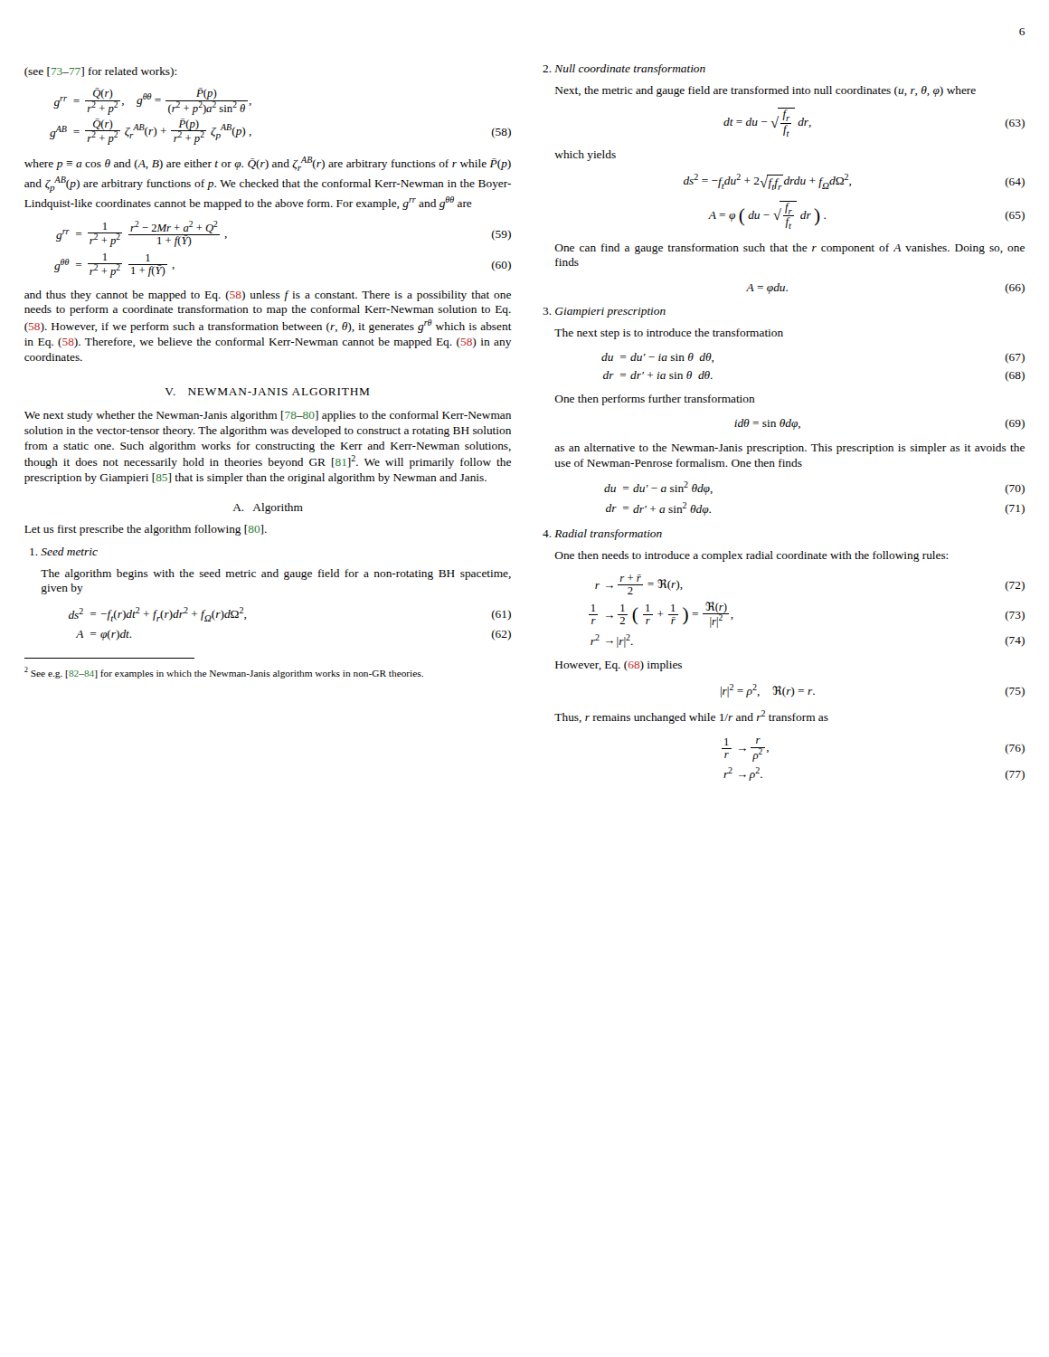6
(see [73–77] for related works):
| g rr | = | Q̄ ( r ) r 2 + p 2 , g θθ = P̄ ( p ) ( r 2 + p 2 ) a 2 sin 2 θ , | |
| g AB | = | Q̄ ( r ) r 2 + p 2 ζ r AB ( r ) + P̄ ( p ) r 2 + p 2 ζ p AB ( p ) , | (58) |
where p ≡ a cos θ and (A, B) are either t or φ. Q̄(r) and ζrAB(r) are arbitrary functions of r while P̄(p) and ζpAB(p) are arbitrary functions of p. We checked that the conformal Kerr-Newman in the Boyer-Lindquist-like coordinates cannot be mapped to the above form. For example, grr and gθθ are
| g rr | = | 1 r 2 + p 2 r 2 − 2 Mr + a 2 + Q 2 1 + f ( Ȳ ) , | (59) |
| g θθ | = | 1 r 2 + p 2 1 1 + f ( Ȳ ) , | (60) |
and thus they cannot be mapped to Eq. (58) unless f is a constant. There is a possibility that one needs to perform a coordinate transformation to map the conformal Kerr-Newman solution to Eq. (58). However, if we perform such a transformation between (r, θ), it generates grθ which is absent in Eq. (58). Therefore, we believe the conformal Kerr-Newman cannot be mapped Eq. (58) in any coordinates.
V. Newman-Janis Algorithm
We next study whether the Newman-Janis algorithm [78–80] applies to the conformal Kerr-Newman solution in the vector-tensor theory. The algorithm was developed to construct a rotating BH solution from a static one. Such algorithm works for constructing the Kerr and Kerr-Newman solutions, though it does not necessarily hold in theories beyond GR [81]2. We will primarily follow the prescription by Giampieri [85] that is simpler than the original algorithm by Newman and Janis.
A. Algorithm
Let us first prescribe the algorithm following [80].
Seed metric
The algorithm begins with the seed metric and gauge field for a non-rotating BH spacetime, given by
| ds 2 | = | − f t ( r ) dt 2 + f r ( r ) dr 2 + f Ω ( r ) d Ω 2 , | (61) |
| A | = | φ ( r ) dt . | (62) |
2 See e.g. [82–84] for examples in which the Newman-Janis algorithm works in non-GR theories.
Null coordinate transformation
Next, the metric and gauge field are transformed into null coordinates (u, r, θ, φ) where
dt = du − √fr ft dr,
(63)
which yields
ds2 = −ft du2 + 2√ftfr drdu + fΩ d Ω2,
(64)
A = φ ( du − √fr ft dr ) .
(65)
One can find a gauge transformation such that the r component of A vanishes. Doing so, one finds
A = φdu.
(66)
Giampieri prescription
The next step is to introduce the transformation
| du | = | du′ − ia sin θ dθ , | (67) |
| dr | = | dr′ + ia sin θ dθ . | (68) |
One then performs further transformation
idθ = sin θdφ,
(69)
as an alternative to the Newman-Janis prescription. This prescription is simpler as it avoids the use of Newman-Penrose formalism. One then finds
| du | = | du′ − a sin 2 θdφ , | (70) |
| dr | = | dr′ + a sin 2 θdφ . | (71) |
Radial transformation
One then needs to introduce a complex radial coordinate with the following rules:
| r | → | r + r̄ 2 = ℜ( r ), | (72) |
| 1 r | → | 1 2 ( 1 r + 1 r̄ ) = ℜ( r ) / r / 2 , | (73) |
| r 2 | → | / r / 2 . | (74) |
However, Eq. (68) implies
|r|2 = ρ2, ℜ(r) = r.
(75)
Thus, r remains unchanged while 1/r and r2 transform as
| 1 r | → | r ρ 2 , | (76) |
| r 2 | → | ρ 2 . | (77) |